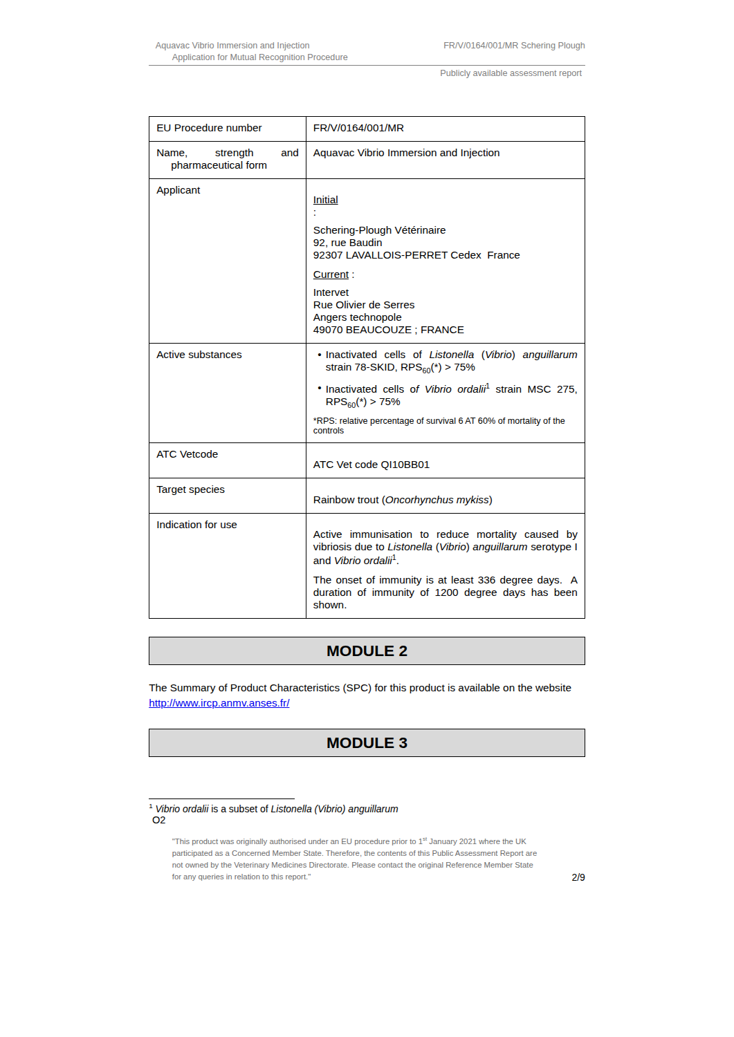Aquavac Vibrio Immersion and Injection FR/V/0164/001/MR Schering Plough
Application for Mutual Recognition Procedure
Publicly available assessment report
| EU Procedure number | FR/V/0164/001/MR |
| Name, strength and pharmaceutical form | Aquavac Vibrio Immersion and Injection |
| Applicant | Initial : Schering-Plough Vétérinaire 92, rue Baudin 92307 LAVALLOIS-PERRET Cedex France Current : Intervet Rue Olivier de Serres Angers technopole 49070 BEAUCOUZE ; FRANCE |
| Active substances | • Inactivated cells of Listonella ( Vibrio ) anguillarum strain 78-SKID, RPS 60 (*) > 75% • Inactivated cells o f Vibrio ordalii 1 strain MSC 275, RPS 60 (*) > 75% *RPS: relative percentage of survival 6 AT 60% of mortality of the controls |
| ATC Vetcode | ATC Vet code QI10BB01 |
| Target species | Rainbow trout ( Oncorhynchus mykiss ) |
| Indication for use | Active immunisation to reduce mortality caused by vibriosis due to Listonella ( Vibrio ) anguillarum serotype I and Vibrio ordalii 1 . The onset of immunity is at least 336 degree days. A duration of immunity of 1200 degree days has been shown. |
MODULE 2
The Summary of Product Characteristics (SPC) for this product is available on the website http://www.ircp.anmv.anses.fr/
MODULE 3
1 Vibrio ordalii is a subset of Listonella (Vibrio) anguillarum
O2
"This product was originally authorised under an EU procedure prior to 1st January 2021 where the UK participated as a Concerned Member State. Therefore, the contents of this Public Assessment Report are not owned by the Veterinary Medicines Directorate. Please contact the original Reference Member State for any queries in relation to this report."
2/9